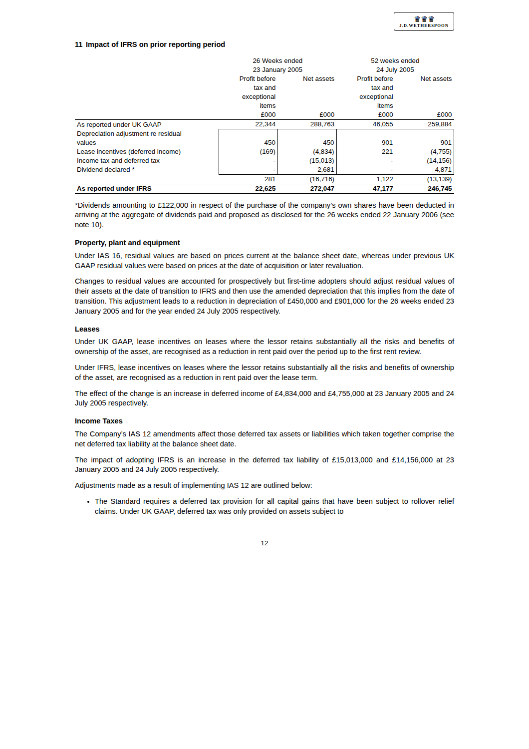♛♛♛
J.D.WETHERSPOON
11 Impact of IFRS on prior reporting period
| | 26 Weeks ended | 52 weeks ended |
| --- | --- | --- |
| | 23 January 2005 | 24 July 2005 |
| | Profit before | Net assets | Profit before | Net assets |
| | tax and | | tax and | |
| | exceptional | | exceptional | |
| | items | | items | |
| | £000 | £000 | £000 | £000 |
| As reported under UK GAAP | 22,344 | 288,763 | 46,055 | 259,884 |
| Depreciation adjustment re residual | | | | |
| values | 450 | 450 | 901 | 901 |
| Lease incentives (deferred income) | (169) | (4,834) | 221 | (4,755) |
| Income tax and deferred tax | - | (15,013) | - | (14,156) |
| Dividend declared * | - | 2,681 | - | 4,871 |
| | 281 | (16,716) | 1,122 | (13,139) |
| As reported under IFRS | 22,625 | 272,047 | 47,177 | 246,745 |
*Dividends amounting to £122,000 in respect of the purchase of the company’s own shares have been deducted in arriving at the aggregate of dividends paid and proposed as disclosed for the 26 weeks ended 22 January 2006 (see note 10).
Property, plant and equipment
Under IAS 16, residual values are based on prices current at the balance sheet date, whereas under previous UK GAAP residual values were based on prices at the date of acquisition or later revaluation.
Changes to residual values are accounted for prospectively but first-time adopters should adjust residual values of their assets at the date of transition to IFRS and then use the amended depreciation that this implies from the date of transition. This adjustment leads to a reduction in depreciation of £450,000 and £901,000 for the 26 weeks ended 23 January 2005 and for the year ended 24 July 2005 respectively.
Leases
Under UK GAAP, lease incentives on leases where the lessor retains substantially all the risks and benefits of ownership of the asset, are recognised as a reduction in rent paid over the period up to the first rent review.
Under IFRS, lease incentives on leases where the lessor retains substantially all the risks and benefits of ownership of the asset, are recognised as a reduction in rent paid over the lease term.
The effect of the change is an increase in deferred income of £4,834,000 and £4,755,000 at 23 January 2005 and 24 July 2005 respectively.
Income Taxes
The Company’s IAS 12 amendments affect those deferred tax assets or liabilities which taken together comprise the net deferred tax liability at the balance sheet date.
The impact of adopting IFRS is an increase in the deferred tax liability of £15,013,000 and £14,156,000 at 23 January 2005 and 24 July 2005 respectively.
Adjustments made as a result of implementing IAS 12 are outlined below:
The Standard requires a deferred tax provision for all capital gains that have been subject to rollover relief claims. Under UK GAAP, deferred tax was only provided on assets subject to
12